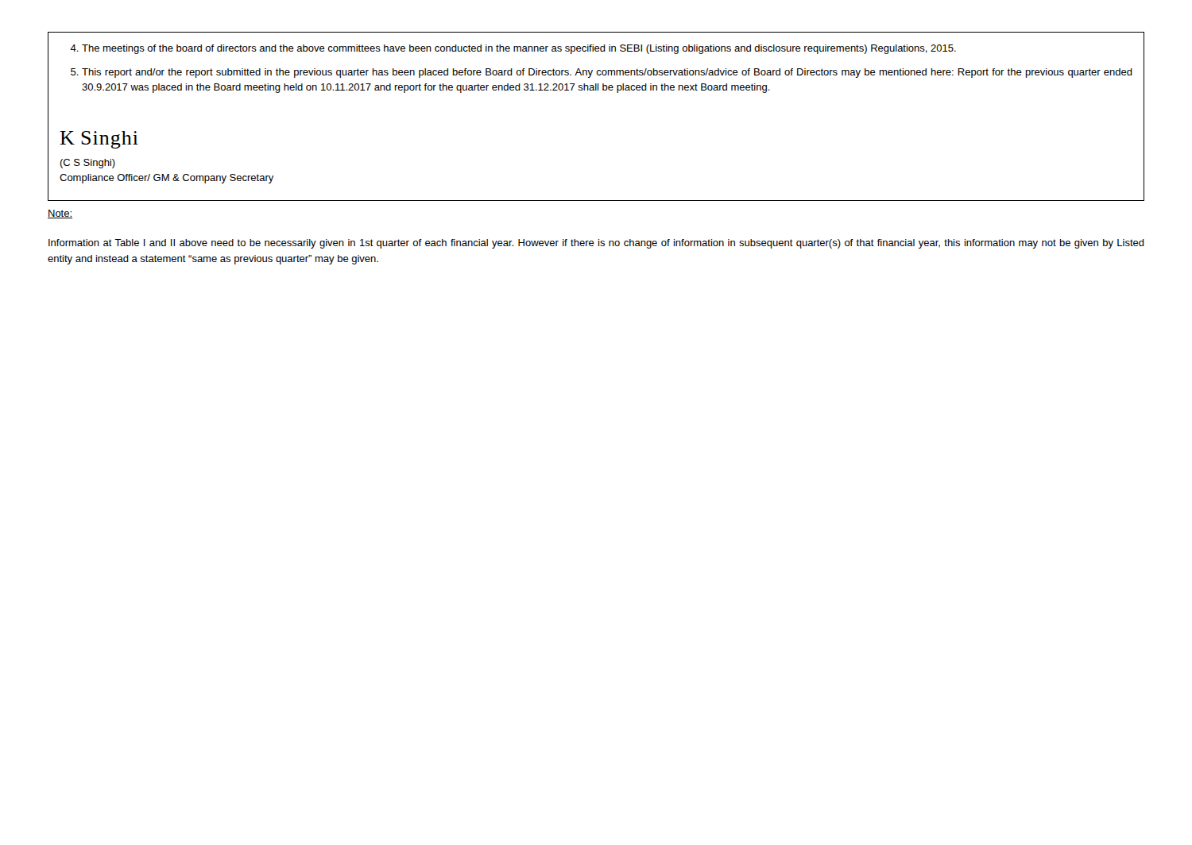The meetings of the board of directors and the above committees have been conducted in the manner as specified in SEBI (Listing obligations and disclosure requirements) Regulations, 2015.
This report and/or the report submitted in the previous quarter has been placed before Board of Directors. Any comments/observations/advice of Board of Directors may be mentioned here: Report for the previous quarter ended 30.9.2017 was placed in the Board meeting held on 10.11.2017 and report for the quarter ended 31.12.2017 shall be placed in the next Board meeting.
K Singhi
(C S Singhi)
Compliance Officer/ GM & Company Secretary
Note:
Information at Table I and II above need to be necessarily given in 1st quarter of each financial year. However if there is no change of information in subsequent quarter(s) of that financial year, this information may not be given by Listed entity and instead a statement “same as previous quarter” may be given.